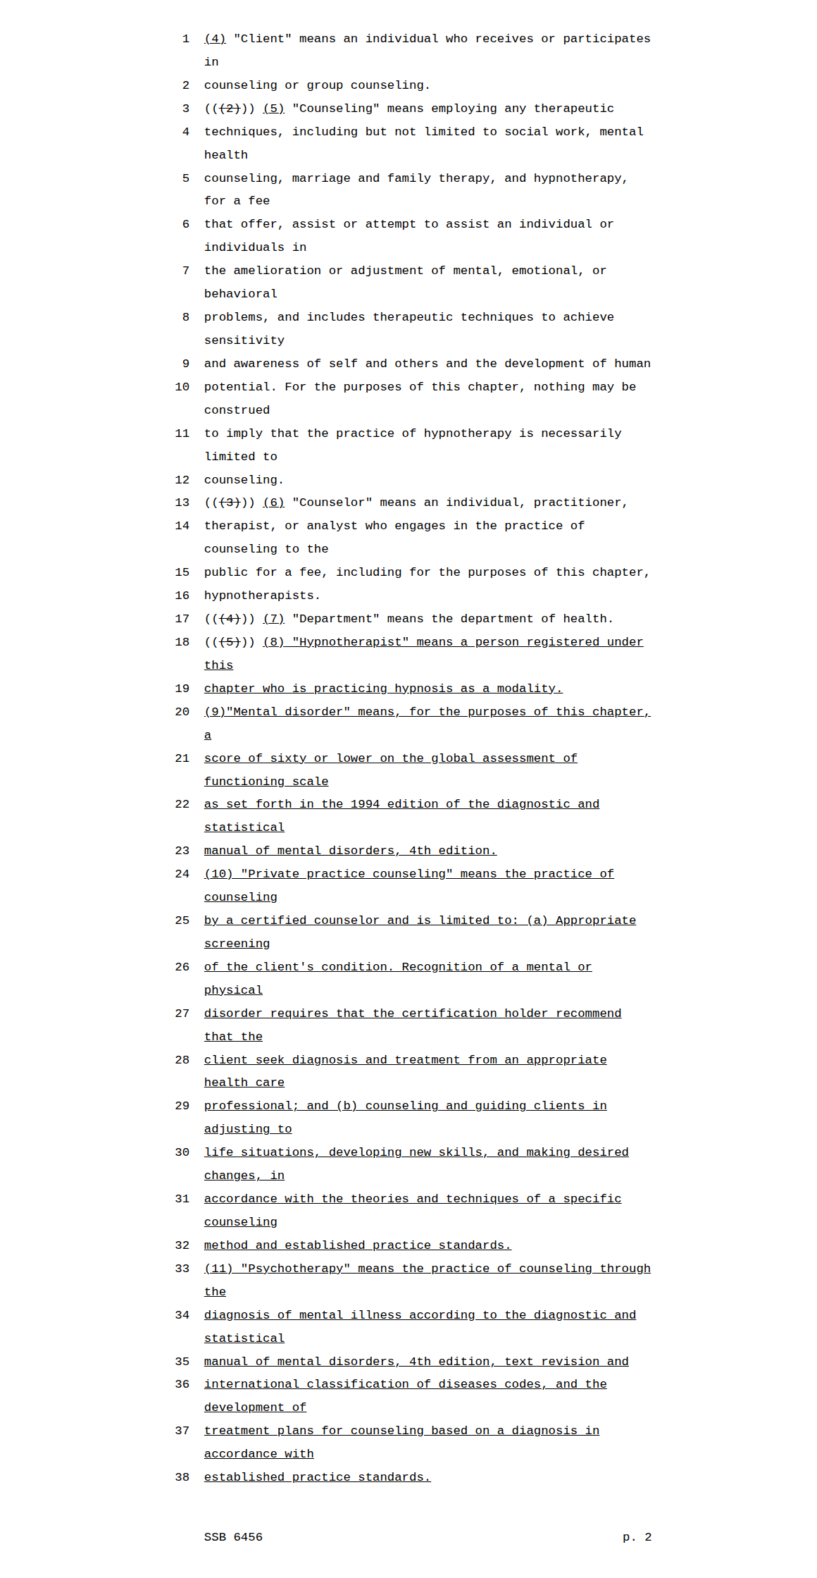(4) "Client" means an individual who receives or participates in
counseling or group counseling.
(((2))) (5) "Counseling" means employing any therapeutic
techniques, including but not limited to social work, mental health
counseling, marriage and family therapy, and hypnotherapy, for a fee
that offer, assist or attempt to assist an individual or individuals in
the amelioration or adjustment of mental, emotional, or behavioral
problems, and includes therapeutic techniques to achieve sensitivity
and awareness of self and others and the development of human
potential. For the purposes of this chapter, nothing may be construed
to imply that the practice of hypnotherapy is necessarily limited to
counseling.
(((3))) (6) "Counselor" means an individual, practitioner,
therapist, or analyst who engages in the practice of counseling to the
public for a fee, including for the purposes of this chapter,
hypnotherapists.
(((4))) (7) "Department" means the department of health.
(((5))) (8) "Hypnotherapist" means a person registered under this
chapter who is practicing hypnosis as a modality.
(9)"Mental disorder" means, for the purposes of this chapter, a
score of sixty or lower on the global assessment of functioning scale
as set forth in the 1994 edition of the diagnostic and statistical
manual of mental disorders, 4th edition.
(10) "Private practice counseling" means the practice of counseling
by a certified counselor and is limited to: (a) Appropriate screening
of the client's condition. Recognition of a mental or physical
disorder requires that the certification holder recommend that the
client seek diagnosis and treatment from an appropriate health care
professional; and (b) counseling and guiding clients in adjusting to
life situations, developing new skills, and making desired changes, in
accordance with the theories and techniques of a specific counseling
method and established practice standards.
(11) "Psychotherapy" means the practice of counseling through the
diagnosis of mental illness according to the diagnostic and statistical
manual of mental disorders, 4th edition, text revision and
international classification of diseases codes, and the development of
treatment plans for counseling based on a diagnosis in accordance with
established practice standards.
SSB 6456 p. 2